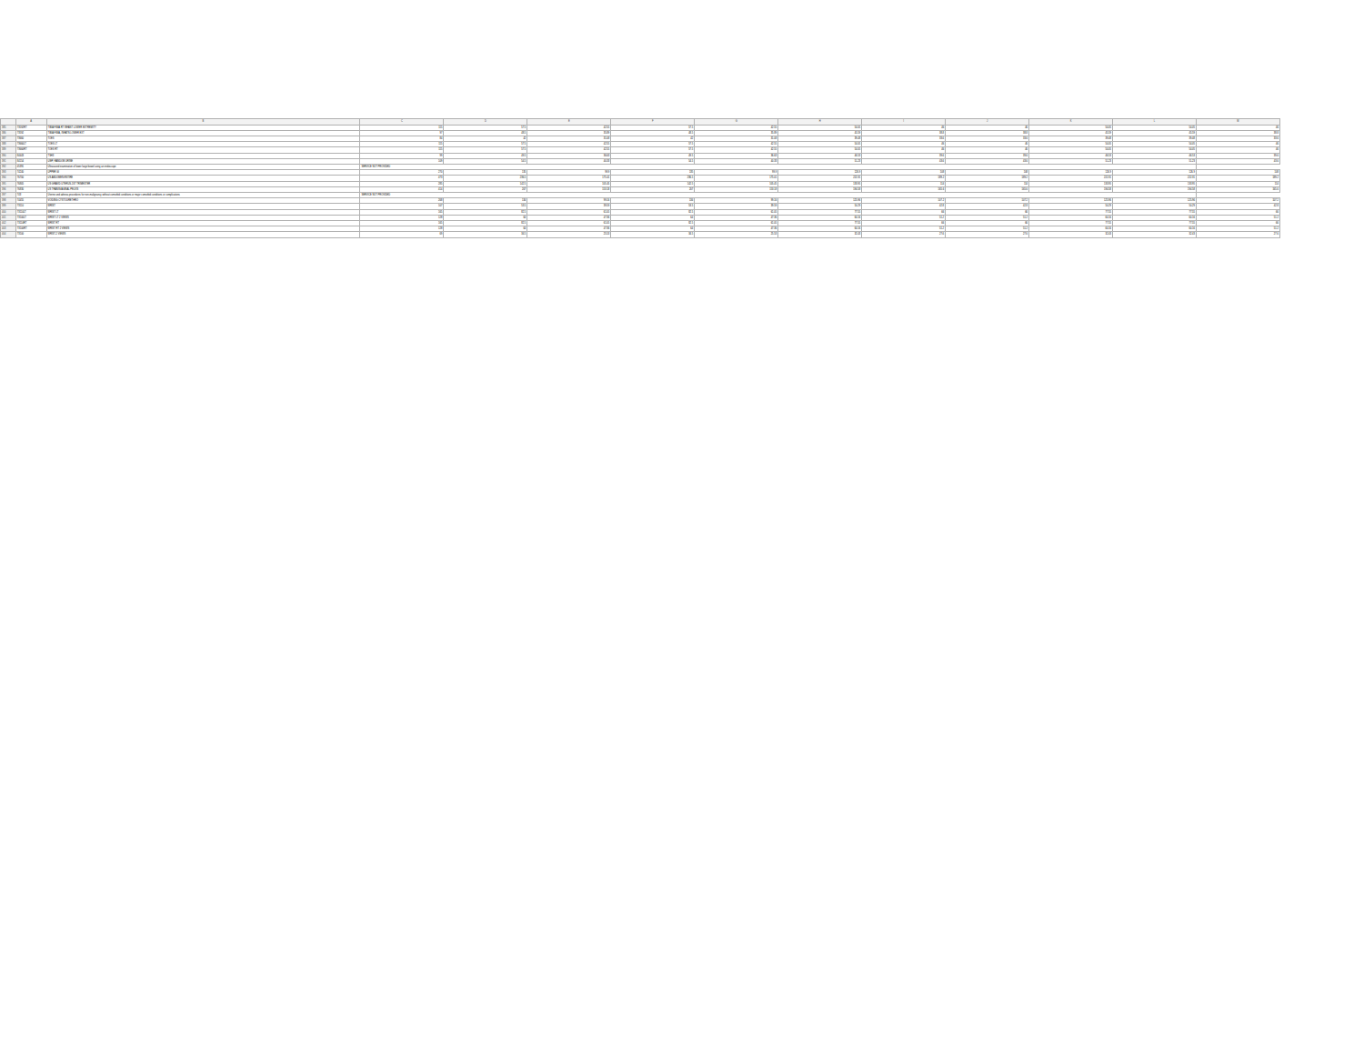| | A | B | C | D | E | F | G | H | I | J | K | L | M |
| --- | --- | --- | --- | --- | --- | --- | --- | --- | --- | --- | --- | --- | --- |
| 385 | 73592RT | TIBIA FIBIA RT INFANT LOWER EXTREMITY | 115 | 57.5 | 42.55 | 57.5 | 42.55 | 54.05 | 46 | 46 | 54.05 | 54.05 | 46 |
| 386 | 73592 | TIBIA FIBIA, INFATN LOWER EXT | 97 | 48.5 | 35.89 | 48.5 | 35.89 | 45.59 | 38.8 | 38.8 | 45.59 | 45.59 | 38.8 |
| 387 | 73660 | TOES | 84 | 42 | 31.08 | 42 | 31.08 | 39.48 | 33.6 | 33.6 | 39.48 | 39.48 | 33.6 |
| 388 | 73660LT | TOES LT | 115 | 57.5 | 42.55 | 57.5 | 42.55 | 54.05 | 46 | 46 | 54.05 | 54.05 | 46 |
| 389 | 73660RT | TOES RT | 115 | 57.5 | 42.55 | 57.5 | 42.55 | 54.05 | 46 | 46 | 54.05 | 54.05 | 46 |
| 390 | 84443 | TSH3 | 99 | 49.5 | 36.63 | 49.5 | 36.63 | 46.53 | 39.6 | 39.6 | 46.53 | 46.53 | 39.6 |
| 391 | 84154 | UIEP, RANDOM URINE | 109 | 54.5 | 40.33 | 54.5 | 40.33 | 51.23 | 43.6 | 43.6 | 51.23 | 51.23 | 43.6 |
| 392 | 45391 | Ultrasound examination of lower large bowel using an endoscope | SERVICE NOT PROVIDED |
| 393 | 74240 | UPPER GI | 270 | 135 | 99.9 | 135 | 99.9 | 126.9 | 108 | 108 | 126.9 | 126.9 | 108 |
| 394 | 76700 | US ABDOMEN ENTIRE | 473 | 236.5 | 175.01 | 236.5 | 175.01 | 222.31 | 189.2 | 189.2 | 222.31 | 222.31 | 189.2 |
| 395 | 76805 | US GRAVID UTERUS-1ST TRIMESTER | 285 | 142.5 | 105.45 | 142.5 | 105.45 | 133.95 | 114 | 114 | 133.95 | 133.95 | 114 |
| 396 | 76830 | US TRANSVAGINAL PELVIS | 414 | 207 | 153.18 | 207 | 153.18 | 194.58 | 165.6 | 165.6 | 194.58 | 194.58 | 165.6 |
| 397 | 743 | Uterine and adnexa procedures for non-malignancy without comorbid conditions or major comorbid conditions or complications | SERVICE NOT PROVIDED |
| 398 | 74455 | VOIDING CYSTOURETHRO | 268 | 134 | 99.16 | 134 | 99.16 | 125.96 | 107.2 | 107.2 | 125.96 | 125.96 | 107.2 |
| 399 | 73110 | WRIST | 107 | 53.5 | 39.59 | 53.5 | 39.59 | 50.29 | 42.8 | 42.8 | 50.29 | 50.29 | 42.8 |
| 400 | 73110LT | WRIST LT | 165 | 82.5 | 61.05 | 82.5 | 61.05 | 77.55 | 66 | 66 | 77.55 | 77.55 | 66 |
| 401 | 73100LT | WRIST LT 2 VIEWS | 128 | 64 | 47.36 | 64 | 47.36 | 60.16 | 51.2 | 51.2 | 60.16 | 60.16 | 51.2 |
| 402 | 73110RT | WRIST RT | 165 | 82.5 | 61.05 | 82.5 | 61.05 | 77.55 | 66 | 66 | 77.55 | 77.55 | 66 |
| 403 | 73100RT | WRIST RT 2 VIEWS | 128 | 64 | 47.36 | 64 | 47.36 | 60.16 | 51.2 | 51.2 | 60.16 | 60.16 | 51.2 |
| 404 | 73100 | WRIST-2 VIEWS | 69 | 34.5 | 25.53 | 34.5 | 25.53 | 32.43 | 27.6 | 27.6 | 32.43 | 32.43 | 27.6 |